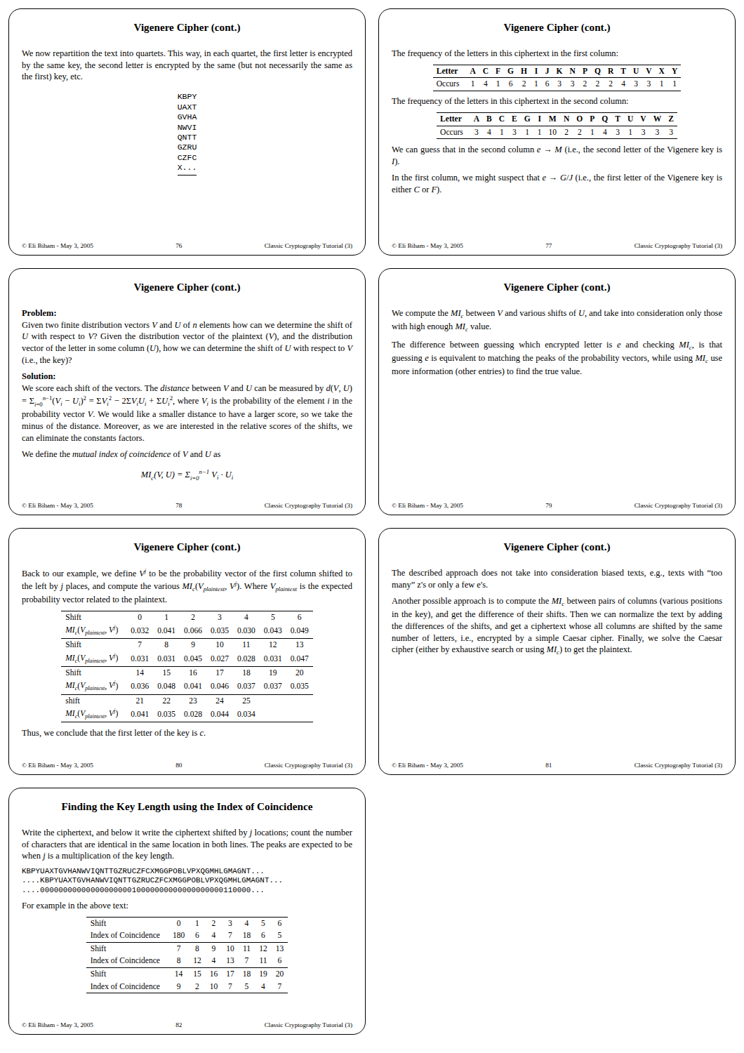Vigenere Cipher (cont.)
We now repartition the text into quartets. This way, in each quartet, the first letter is encrypted by the same key, the second letter is encrypted by the same (but not necessarily the same as the first) key, etc.
KBPY
UAXT
GVHA
NWVI
QNTT
GZRU
CZFC
X...
© Eli Biham - May 3, 2005
76
Classic Cryptography Tutorial (3)
Vigenere Cipher (cont.)
The frequency of the letters in this ciphertext in the first column:
| Letter | A | C | F | G | H | I | J | K | N | P | Q | R | T | U | V | X | Y |
| --- | --- | --- | --- | --- | --- | --- | --- | --- | --- | --- | --- | --- | --- | --- | --- | --- | --- |
| Occurs | 1 | 4 | 1 | 6 | 2 | 1 | 6 | 3 | 3 | 2 | 2 | 2 | 4 | 3 | 3 | 1 | 1 |
The frequency of the letters in this ciphertext in the second column:
| Letter | A | B | C | E | G | I | M | N | O | P | Q | T | U | V | W | Z |
| --- | --- | --- | --- | --- | --- | --- | --- | --- | --- | --- | --- | --- | --- | --- | --- | --- |
| Occurs | 3 | 4 | 1 | 3 | 1 | 1 | 10 | 2 | 2 | 1 | 4 | 3 | 1 | 3 | 3 | 3 |
We can guess that in the second column e → M (i.e., the second letter of the Vigenere key is I).
In the first column, we might suspect that e → G/J (i.e., the first letter of the Vigenere key is either C or F).
© Eli Biham - May 3, 2005
77
Classic Cryptography Tutorial (3)
Vigenere Cipher (cont.)
Problem:
Given two finite distribution vectors V and U of n elements how can we determine the shift of U with respect to V? Given the distribution vector of the plaintext (V), and the distribution vector of the letter in some column (U), how we can determine the shift of U with respect to V (i.e., the key)?
Solution:
We score each shift of the vectors. The distance between V and U can be measured by d(V, U) = Σi=0n−1(Vi − Ui)2 = ΣVi2 − 2ΣViUi + ΣUi2, where Vi is the probability of the element i in the probability vector V. We would like a smaller distance to have a larger score, so we take the minus of the distance. Moreover, as we are interested in the relative scores of the shifts, we can eliminate the constants factors.
We define the mutual index of coincidence of V and U as
MIc(V, U) = Σi=0n−1 Vi · Ui
© Eli Biham - May 3, 2005
78
Classic Cryptography Tutorial (3)
Vigenere Cipher (cont.)
We compute the MIc between V and various shifts of U, and take into consideration only those with high enough MIc value.
The difference between guessing which encrypted letter is e and checking MIc, is that guessing e is equivalent to matching the peaks of the probability vectors, while using MIc use more information (other entries) to find the true value.
© Eli Biham - May 3, 2005
79
Classic Cryptography Tutorial (3)
Vigenere Cipher (cont.)
Back to our example, we define Vj to be the probability vector of the first column shifted to the left by j places, and compute the various MIc(Vplaintext, Vj). Where Vplaintext is the expected probability vector related to the plaintext.
| Shift | 0 | 1 | 2 | 3 | 4 | 5 | 6 |
| MI c ( V plaintext , V j ) | 0.032 | 0.041 | 0.066 | 0.035 | 0.030 | 0.043 | 0.049 |
| Shift | 7 | 8 | 9 | 10 | 11 | 12 | 13 |
| MI c ( V plaintext , V j ) | 0.031 | 0.031 | 0.045 | 0.027 | 0.028 | 0.031 | 0.047 |
| Shift | 14 | 15 | 16 | 17 | 18 | 19 | 20 |
| MI c ( V plaintext , V j ) | 0.036 | 0.048 | 0.041 | 0.046 | 0.037 | 0.037 | 0.035 |
| shift | 21 | 22 | 23 | 24 | 25 | | |
| MI c ( V plaintext , V j ) | 0.041 | 0.035 | 0.028 | 0.044 | 0.034 | | |
Thus, we conclude that the first letter of the key is c.
© Eli Biham - May 3, 2005
80
Classic Cryptography Tutorial (3)
Vigenere Cipher (cont.)
The described approach does not take into consideration biased texts, e.g., texts with “too many” z's or only a few e's.
Another possible approach is to compute the MIc between pairs of columns (various positions in the key), and get the difference of their shifts. Then we can normalize the text by adding the differences of the shifts, and get a ciphertext whose all columns are shifted by the same number of letters, i.e., encrypted by a simple Caesar cipher. Finally, we solve the Caesar cipher (either by exhaustive search or using MIc) to get the plaintext.
© Eli Biham - May 3, 2005
81
Classic Cryptography Tutorial (3)
Finding the Key Length using the Index of Coincidence
Write the ciphertext, and below it write the ciphertext shifted by j locations; count the number of characters that are identical in the same location in both lines. The peaks are expected to be when j is a multiplication of the key length.
KBPYUAXTGVHANWVIQNTTGZRUCZFCXMGGPOBLVPXQGMHLGMAGNT...
....KBPYUAXTGVHANWVIQNTTGZRUCZFCXMGGPOBLVPXQGMHLGMAGNT...
....0000000000000000000010000000000000000000110000...
For example in the above text:
| Shift | 0 | 1 | 2 | 3 | 4 | 5 | 6 |
| Index of Coincidence | 180 | 6 | 4 | 7 | 18 | 6 | 5 |
| Shift | 7 | 8 | 9 | 10 | 11 | 12 | 13 |
| Index of Coincidence | 8 | 12 | 4 | 13 | 7 | 11 | 6 |
| Shift | 14 | 15 | 16 | 17 | 18 | 19 | 20 |
| Index of Coincidence | 9 | 2 | 10 | 7 | 5 | 4 | 7 |
© Eli Biham - May 3, 2005
82
Classic Cryptography Tutorial (3)